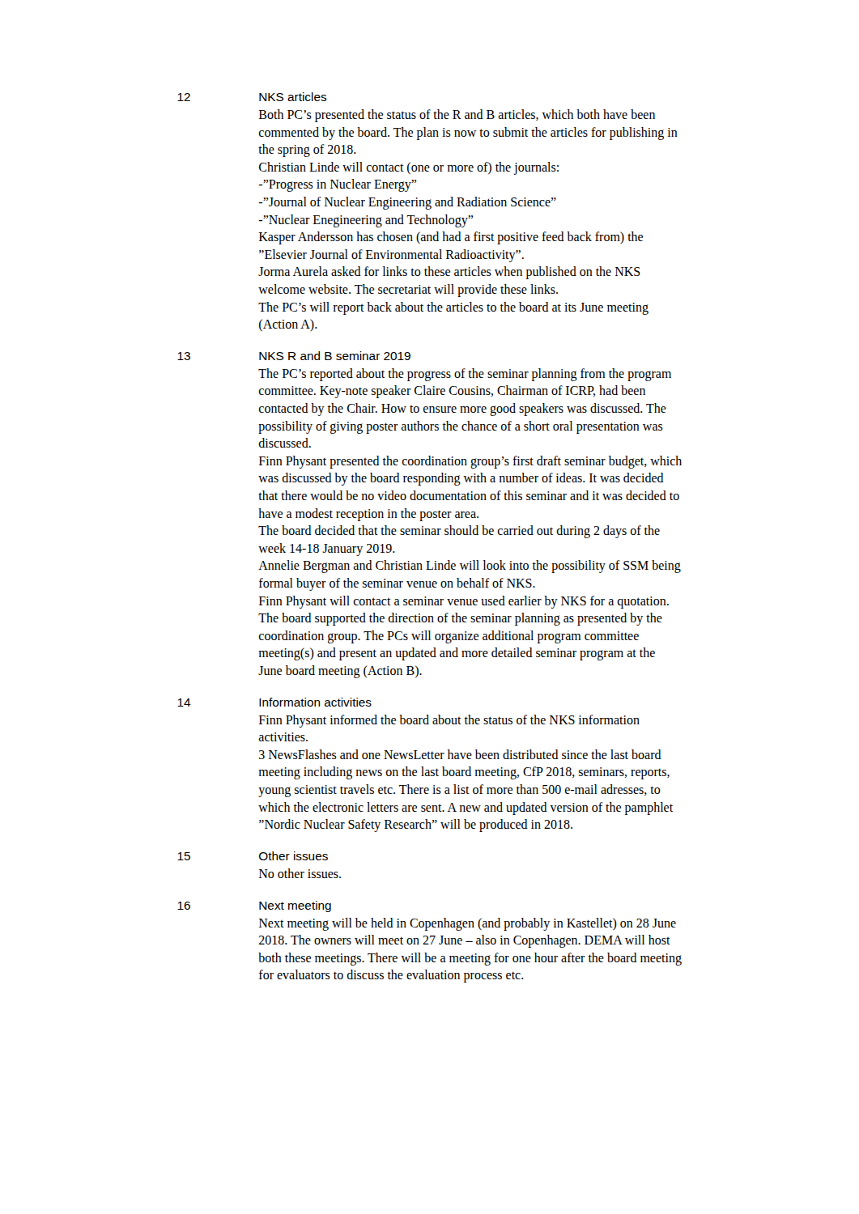12
NKS articles
Both PC’s presented the status of the R and B articles, which both have been commented by the board. The plan is now to submit the articles for publishing in the spring of 2018.
Christian Linde will contact (one or more of) the journals:
-”Progress in Nuclear Energy”
-”Journal of Nuclear Engineering and Radiation Science”
-”Nuclear Enegineering and Technology”
Kasper Andersson has chosen (and had a first positive feed back from) the ”Elsevier Journal of Environmental Radioactivity”.
Jorma Aurela asked for links to these articles when published on the NKS welcome website. The secretariat will provide these links.
The PC’s will report back about the articles to the board at its June meeting (Action A).
13
NKS R and B seminar 2019
The PC’s reported about the progress of the seminar planning from the program committee. Key-note speaker Claire Cousins, Chairman of ICRP, had been contacted by the Chair. How to ensure more good speakers was discussed. The possibility of giving poster authors the chance of a short oral presentation was discussed.
Finn Physant presented the coordination group’s first draft seminar budget, which was discussed by the board responding with a number of ideas. It was decided that there would be no video documentation of this seminar and it was decided to have a modest reception in the poster area.
The board decided that the seminar should be carried out during 2 days of the week 14-18 January 2019.
Annelie Bergman and Christian Linde will look into the possibility of SSM being formal buyer of the seminar venue on behalf of NKS.
Finn Physant will contact a seminar venue used earlier by NKS for a quotation.
The board supported the direction of the seminar planning as presented by the coordination group. The PCs will organize additional program committee meeting(s) and present an updated and more detailed seminar program at the June board meeting (Action B).
14
Information activities
Finn Physant informed the board about the status of the NKS information activities.
3 NewsFlashes and one NewsLetter have been distributed since the last board meeting including news on the last board meeting, CfP 2018, seminars, reports, young scientist travels etc. There is a list of more than 500 e-mail adresses, to which the electronic letters are sent. A new and updated version of the pamphlet ”Nordic Nuclear Safety Research” will be produced in 2018.
15
Other issues
No other issues.
16
Next meeting
Next meeting will be held in Copenhagen (and probably in Kastellet) on 28 June 2018. The owners will meet on 27 June – also in Copenhagen. DEMA will host both these meetings. There will be a meeting for one hour after the board meeting for evaluators to discuss the evaluation process etc.